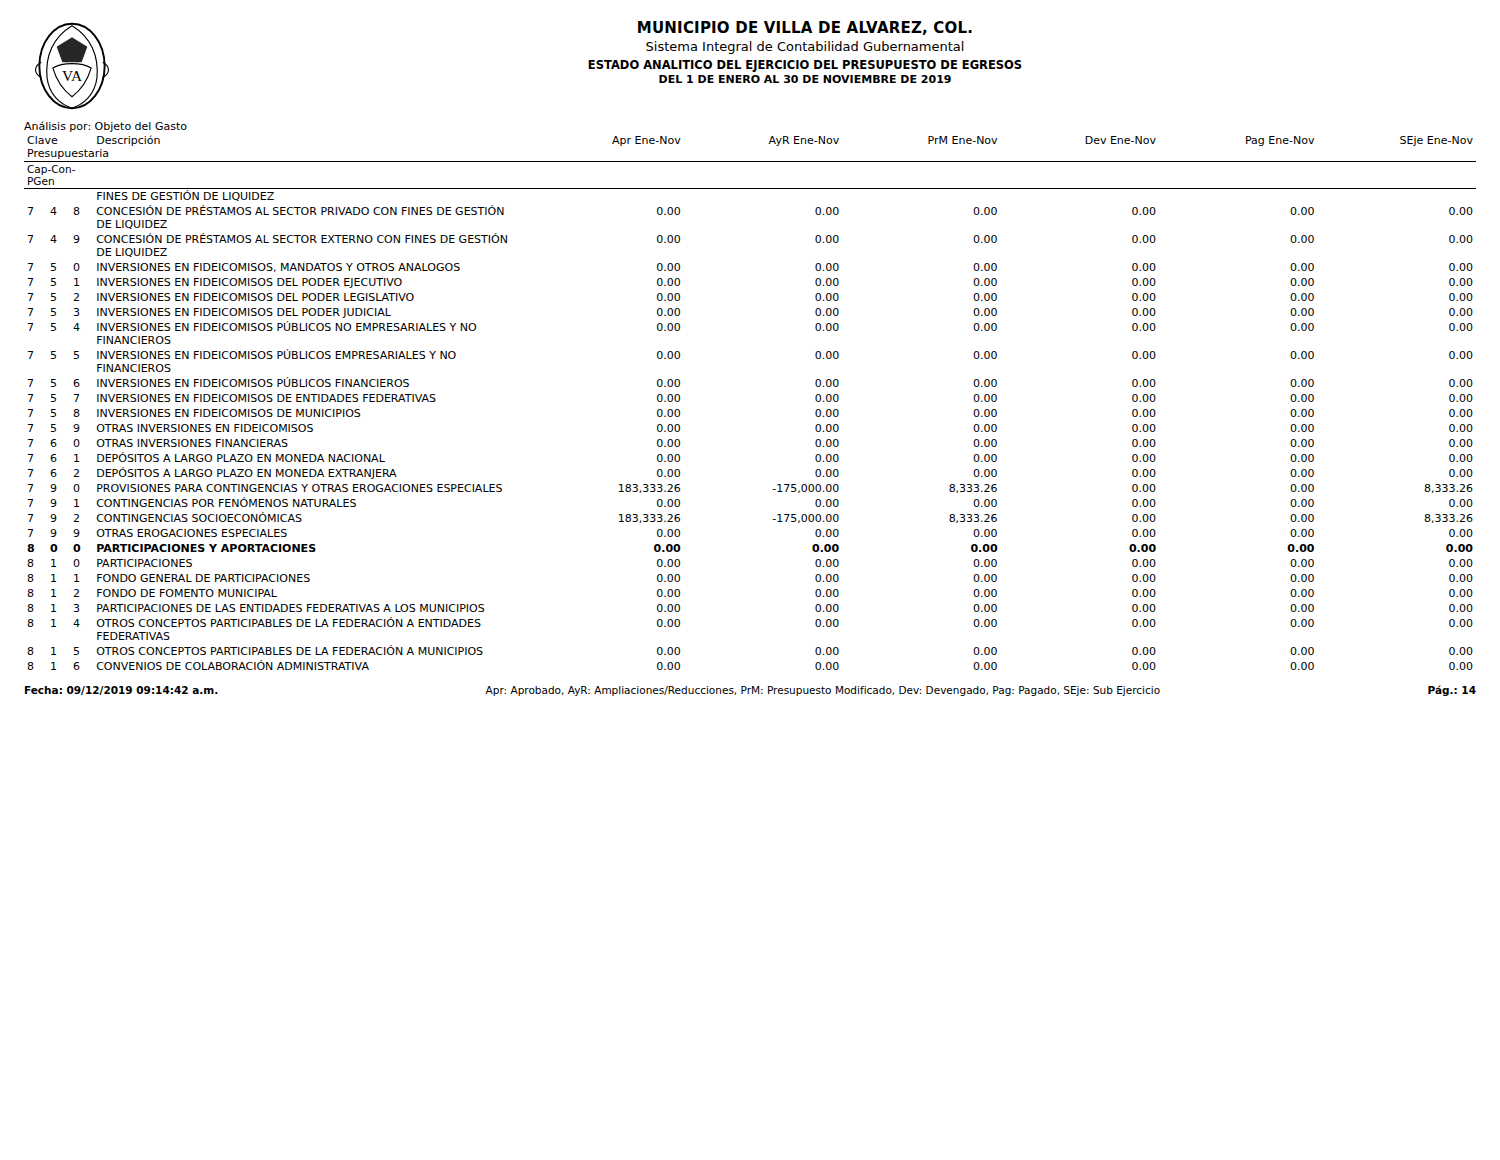VA
MUNICIPIO DE VILLA DE ALVAREZ, COL.
Sistema Integral de Contabilidad Gubernamental
ESTADO ANALITICO DEL EJERCICIO DEL PRESUPUESTO DE EGRESOS
DEL 1 DE ENERO AL 30 DE NOVIEMBRE DE 2019
Análisis por: Objeto del Gasto
| Clave Presupuestaria | Descripción | Apr Ene-Nov | AyR Ene-Nov | PrM Ene-Nov | Dev Ene-Nov | Pag Ene-Nov | SEje Ene-Nov |
| --- | --- | --- | --- | --- | --- | --- | --- |
| Cap-Con-PGen | | | | | | | |
| | | | FINES DE GESTIÓN DE LIQUIDEZ | | | | | | |
| 7 | 4 | 8 | CONCESIÓN DE PRÉSTAMOS AL SECTOR PRIVADO CON FINES DE GESTIÓN DE LIQUIDEZ | 0.00 | 0.00 | 0.00 | 0.00 | 0.00 | 0.00 |
| 7 | 4 | 9 | CONCESIÓN DE PRÉSTAMOS AL SECTOR EXTERNO CON FINES DE GESTIÓN DE LIQUIDEZ | 0.00 | 0.00 | 0.00 | 0.00 | 0.00 | 0.00 |
| 7 | 5 | 0 | INVERSIONES EN FIDEICOMISOS, MANDATOS Y OTROS ANALOGOS | 0.00 | 0.00 | 0.00 | 0.00 | 0.00 | 0.00 |
| 7 | 5 | 1 | INVERSIONES EN FIDEICOMISOS DEL PODER EJECUTIVO | 0.00 | 0.00 | 0.00 | 0.00 | 0.00 | 0.00 |
| 7 | 5 | 2 | INVERSIONES EN FIDEICOMISOS DEL PODER LEGISLATIVO | 0.00 | 0.00 | 0.00 | 0.00 | 0.00 | 0.00 |
| 7 | 5 | 3 | INVERSIONES EN FIDEICOMISOS DEL PODER JUDICIAL | 0.00 | 0.00 | 0.00 | 0.00 | 0.00 | 0.00 |
| 7 | 5 | 4 | INVERSIONES EN FIDEICOMISOS PÚBLICOS NO EMPRESARIALES Y NO FINANCIEROS | 0.00 | 0.00 | 0.00 | 0.00 | 0.00 | 0.00 |
| 7 | 5 | 5 | INVERSIONES EN FIDEICOMISOS PÚBLICOS EMPRESARIALES Y NO FINANCIEROS | 0.00 | 0.00 | 0.00 | 0.00 | 0.00 | 0.00 |
| 7 | 5 | 6 | INVERSIONES EN FIDEICOMISOS PÚBLICOS FINANCIEROS | 0.00 | 0.00 | 0.00 | 0.00 | 0.00 | 0.00 |
| 7 | 5 | 7 | INVERSIONES EN FIDEICOMISOS DE ENTIDADES FEDERATIVAS | 0.00 | 0.00 | 0.00 | 0.00 | 0.00 | 0.00 |
| 7 | 5 | 8 | INVERSIONES EN FIDEICOMISOS DE MUNICIPIOS | 0.00 | 0.00 | 0.00 | 0.00 | 0.00 | 0.00 |
| 7 | 5 | 9 | OTRAS INVERSIONES EN FIDEICOMISOS | 0.00 | 0.00 | 0.00 | 0.00 | 0.00 | 0.00 |
| 7 | 6 | 0 | OTRAS INVERSIONES FINANCIERAS | 0.00 | 0.00 | 0.00 | 0.00 | 0.00 | 0.00 |
| 7 | 6 | 1 | DEPÓSITOS A LARGO PLAZO EN MONEDA NACIONAL | 0.00 | 0.00 | 0.00 | 0.00 | 0.00 | 0.00 |
| 7 | 6 | 2 | DEPÓSITOS A LARGO PLAZO EN MONEDA EXTRANJERA | 0.00 | 0.00 | 0.00 | 0.00 | 0.00 | 0.00 |
| 7 | 9 | 0 | PROVISIONES PARA CONTINGENCIAS Y OTRAS EROGACIONES ESPECIALES | 183,333.26 | -175,000.00 | 8,333.26 | 0.00 | 0.00 | 8,333.26 |
| 7 | 9 | 1 | CONTINGENCIAS POR FENÓMENOS NATURALES | 0.00 | 0.00 | 0.00 | 0.00 | 0.00 | 0.00 |
| 7 | 9 | 2 | CONTINGENCIAS SOCIOECONÓMICAS | 183,333.26 | -175,000.00 | 8,333.26 | 0.00 | 0.00 | 8,333.26 |
| 7 | 9 | 9 | OTRAS EROGACIONES ESPECIALES | 0.00 | 0.00 | 0.00 | 0.00 | 0.00 | 0.00 |
| 8 | 0 | 0 | PARTICIPACIONES Y APORTACIONES | 0.00 | 0.00 | 0.00 | 0.00 | 0.00 | 0.00 |
| 8 | 1 | 0 | PARTICIPACIONES | 0.00 | 0.00 | 0.00 | 0.00 | 0.00 | 0.00 |
| 8 | 1 | 1 | FONDO GENERAL DE PARTICIPACIONES | 0.00 | 0.00 | 0.00 | 0.00 | 0.00 | 0.00 |
| 8 | 1 | 2 | FONDO DE FOMENTO MUNICIPAL | 0.00 | 0.00 | 0.00 | 0.00 | 0.00 | 0.00 |
| 8 | 1 | 3 | PARTICIPACIONES DE LAS ENTIDADES FEDERATIVAS A LOS MUNICIPIOS | 0.00 | 0.00 | 0.00 | 0.00 | 0.00 | 0.00 |
| 8 | 1 | 4 | OTROS CONCEPTOS PARTICIPABLES DE LA FEDERACIÓN A ENTIDADES FEDERATIVAS | 0.00 | 0.00 | 0.00 | 0.00 | 0.00 | 0.00 |
| 8 | 1 | 5 | OTROS CONCEPTOS PARTICIPABLES DE LA FEDERACIÓN A MUNICIPIOS | 0.00 | 0.00 | 0.00 | 0.00 | 0.00 | 0.00 |
| 8 | 1 | 6 | CONVENIOS DE COLABORACIÓN ADMINISTRATIVA | 0.00 | 0.00 | 0.00 | 0.00 | 0.00 | 0.00 |
Fecha: 09/12/2019 09:14:42 a.m.
Apr: Aprobado, AyR: Ampliaciones/Reducciones, PrM: Presupuesto Modificado, Dev: Devengado, Pag: Pagado, SEje: Sub Ejercicio
Pág.: 14